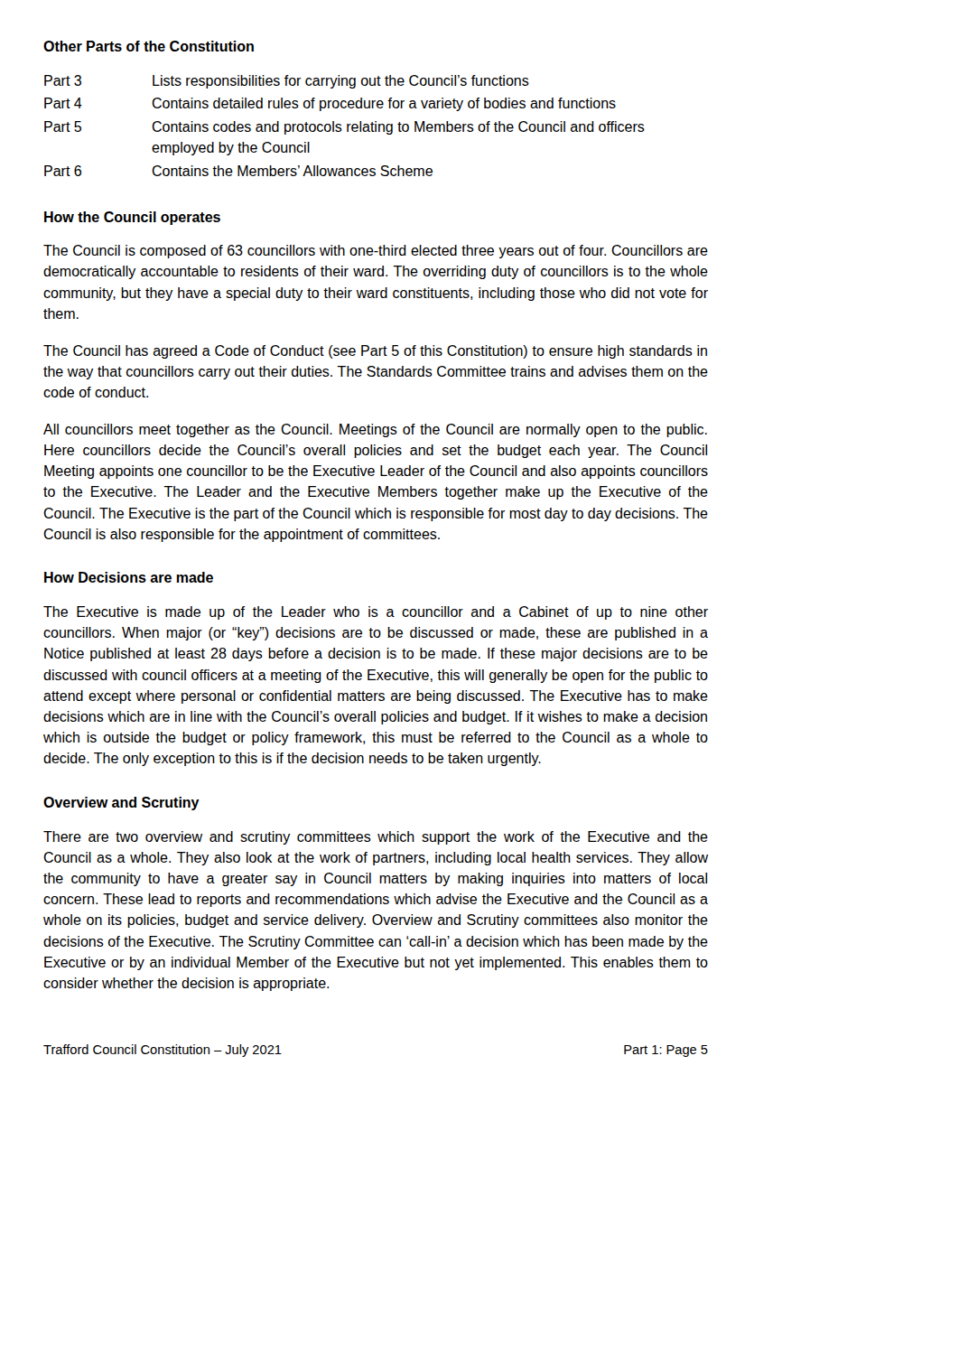Other Parts of the Constitution
| Part 3 | Lists responsibilities for carrying out the Council’s functions |
| Part 4 | Contains detailed rules of procedure for a variety of bodies and functions |
| Part 5 | Contains codes and protocols relating to Members of the Council and officers employed by the Council |
| Part 6 | Contains the Members’ Allowances Scheme |
How the Council operates
The Council is composed of 63 councillors with one-third elected three years out of four. Councillors are democratically accountable to residents of their ward. The overriding duty of councillors is to the whole community, but they have a special duty to their ward constituents, including those who did not vote for them.
The Council has agreed a Code of Conduct (see Part 5 of this Constitution) to ensure high standards in the way that councillors carry out their duties. The Standards Committee trains and advises them on the code of conduct.
All councillors meet together as the Council. Meetings of the Council are normally open to the public. Here councillors decide the Council’s overall policies and set the budget each year. The Council Meeting appoints one councillor to be the Executive Leader of the Council and also appoints councillors to the Executive. The Leader and the Executive Members together make up the Executive of the Council. The Executive is the part of the Council which is responsible for most day to day decisions. The Council is also responsible for the appointment of committees.
How Decisions are made
The Executive is made up of the Leader who is a councillor and a Cabinet of up to nine other councillors. When major (or “key”) decisions are to be discussed or made, these are published in a Notice published at least 28 days before a decision is to be made. If these major decisions are to be discussed with council officers at a meeting of the Executive, this will generally be open for the public to attend except where personal or confidential matters are being discussed. The Executive has to make decisions which are in line with the Council’s overall policies and budget. If it wishes to make a decision which is outside the budget or policy framework, this must be referred to the Council as a whole to decide. The only exception to this is if the decision needs to be taken urgently.
Overview and Scrutiny
There are two overview and scrutiny committees which support the work of the Executive and the Council as a whole. They also look at the work of partners, including local health services. They allow the community to have a greater say in Council matters by making inquiries into matters of local concern. These lead to reports and recommendations which advise the Executive and the Council as a whole on its policies, budget and service delivery. Overview and Scrutiny committees also monitor the decisions of the Executive. The Scrutiny Committee can ‘call-in’ a decision which has been made by the Executive or by an individual Member of the Executive but not yet implemented. This enables them to consider whether the decision is appropriate.
Trafford Council Constitution – July 2021 Part 1: Page 5